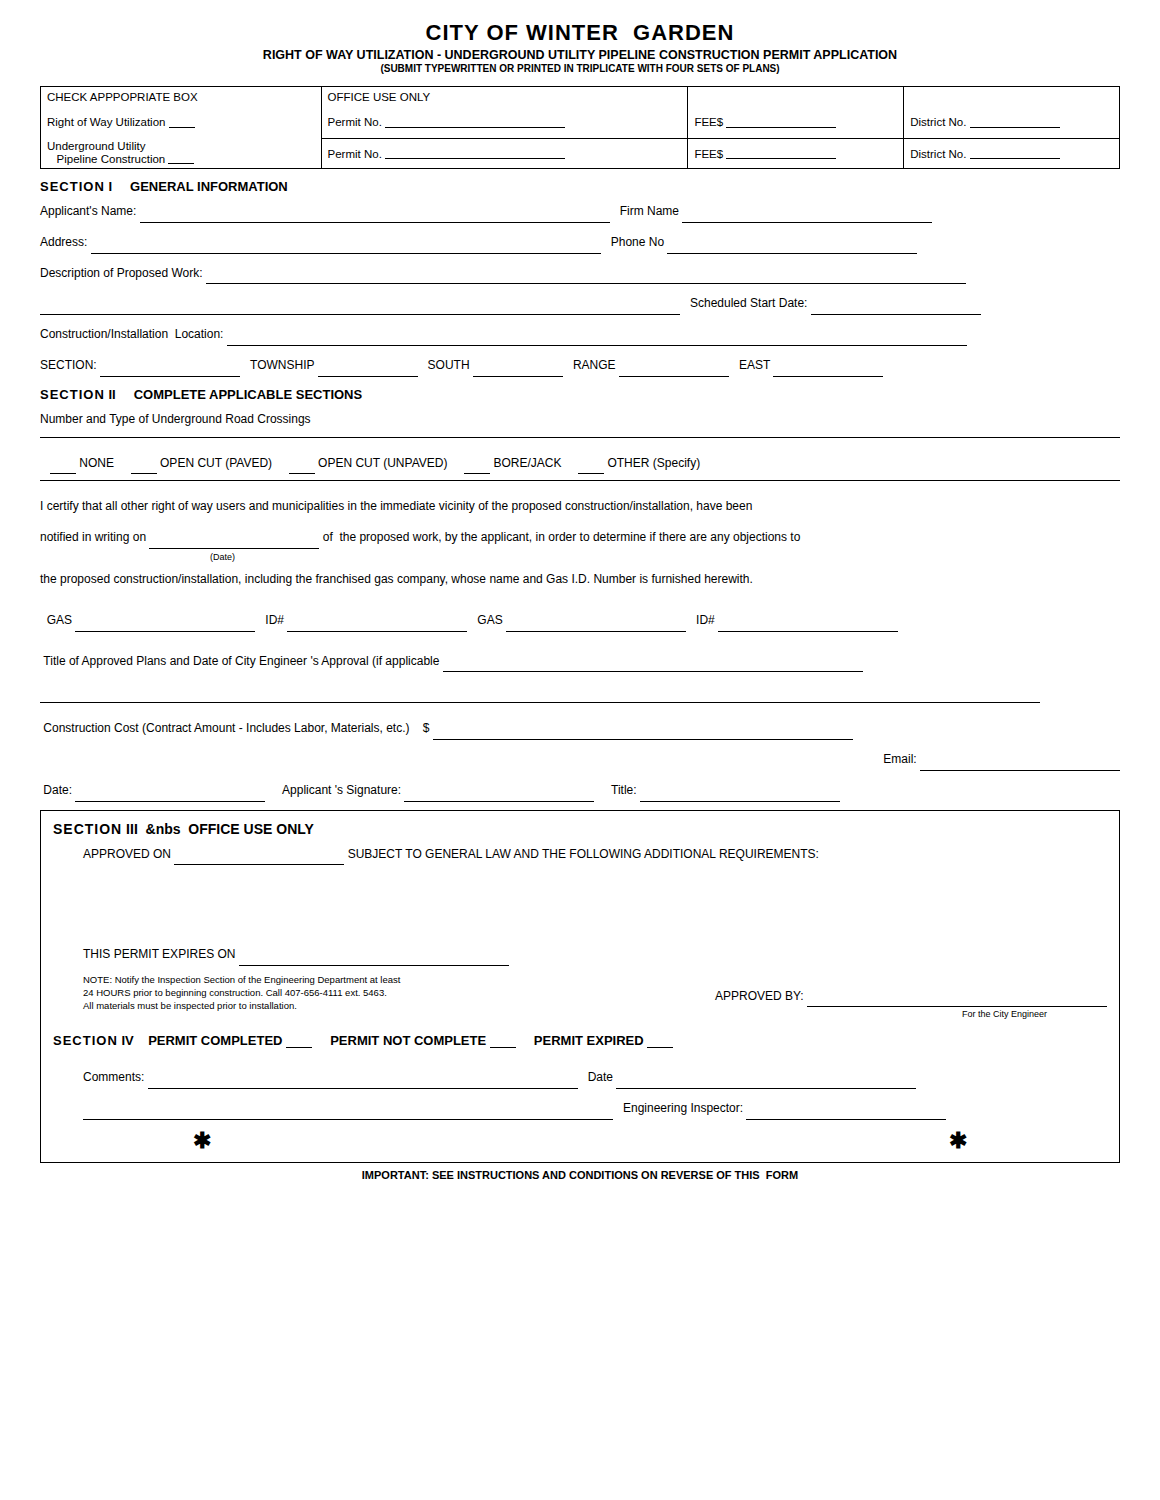CITY OF WINTER GARDEN
RIGHT OF WAY UTILIZATION - UNDERGROUND UTILITY PIPELINE CONSTRUCTION PERMIT APPLICATION
(SUBMIT TYPEWRITTEN OR PRINTED IN TRIPLICATE WITH FOUR SETS OF PLANS)
| CHECK APPPOPRIATE BOX Right of Way Utilization Underground Utility Pipeline Construction | OFFICE USE ONLY Permit No. Permit No. | FEE$ FEE$ | District No. District No. |
SECTION I GENERAL INFORMATION
Applicant's Name: Firm Name
Address: Phone No
Description of Proposed Work:
Scheduled Start Date:
Construction/Installation Location:
SECTION: TOWNSHIP SOUTH RANGE EAST
SECTION II COMPLETE APPLICABLE SECTIONS
Number and Type of Underground Road Crossings
NONE OPEN CUT (PAVED) OPEN CUT (UNPAVED) BORE/JACK OTHER (Specify)
I certify that all other right of way users and municipalities in the immediate vicinity of the proposed construction/installation, have been
notified in writing on of the proposed work, by the applicant, in order to determine if there are any objections to
(Date)
the proposed construction/installation, including the franchised gas company, whose name and Gas I.D. Number is furnished herewith.
GAS ID# GAS ID#
Title of Approved Plans and Date of City Engineer 's Approval (if applicable
Construction Cost (Contract Amount - Includes Labor, Materials, etc.) $
Email:
Date: Applicant 's Signature: Title:
SECTION III &nbs OFFICE USE ONLY
APPROVED ON SUBJECT TO GENERAL LAW AND THE FOLLOWING ADDITIONAL REQUIREMENTS:
THIS PERMIT EXPIRES ON
NOTE: Notify the Inspection Section of the Engineering Department at least
24 HOURS prior to beginning construction. Call 407-656-4111 ext. 5463.
All materials must be inspected prior to installation.
APPROVED BY:
For the City Engineer
SECTION IV PERMIT COMPLETED PERMIT NOT COMPLETE PERMIT EXPIRED
Comments: Date
Engineering Inspector:
✱ ✱
IMPORTANT: SEE INSTRUCTIONS AND CONDITIONS ON REVERSE OF THIS FORM